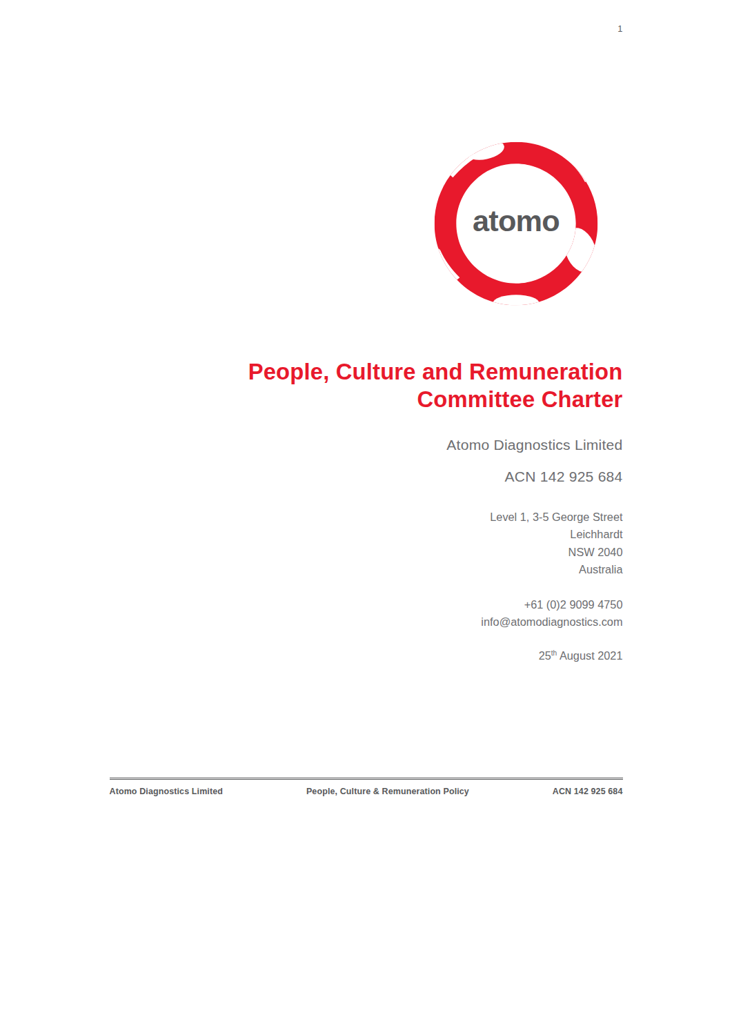1
atomo
People, Culture and Remuneration
Committee Charter
Atomo Diagnostics Limited
ACN 142 925 684
Level 1, 3-5 George Street
Leichhardt
NSW 2040
Australia
+61 (0)2 9099 4750
info@atomodiagnostics.com
25th August 2021
Atomo Diagnostics Limited People, Culture & Remuneration Policy ACN 142 925 684